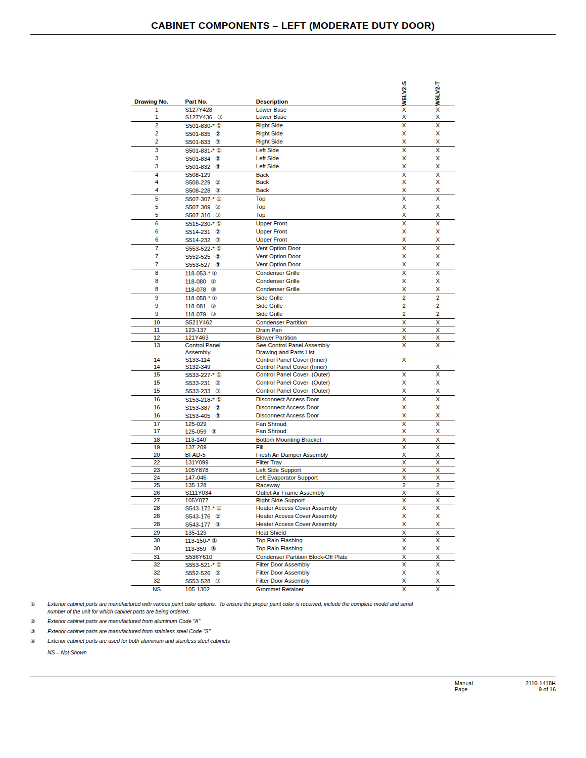Cabinet Components – Left (Moderate Duty Door)
| | | | W6LV2-S | W6LV2-T |
| --- | --- | --- | --- | --- |
| Drawing No. | Part No. | Description | | |
| 1 | S127Y428 | Lower Base | X | X |
| 1 | S127Y436 ③ | Lower Base | X | X |
| 2 | S501-830-* ① | Right Side | X | X |
| 2 | S501-835 ② | Right Side | X | X |
| 2 | S501-833 ③ | Right Side | X | X |
| 3 | S501-831-* ① | Left Side | X | X |
| 3 | S501-834 ② | Left Side | X | X |
| 3 | S501-832 ③ | Left Side | X | X |
| 4 | S508-129 | Back | X | X |
| 4 | S508-229 ② | Back | X | X |
| 4 | S508-228 ③ | Back | X | X |
| 5 | S507-307-* ① | Top | X | X |
| 5 | S507-309 ② | Top | X | X |
| 5 | S507-310 ③ | Top | X | X |
| 6 | S515-230-* ① | Upper Front | X | X |
| 6 | S514-231 ② | Upper Front | X | X |
| 6 | S514-232 ③ | Upper Front | X | X |
| 7 | S553-522-* ① | Vent Option Door | X | X |
| 7 | S552-525 ② | Vent Option Door | X | X |
| 7 | S553-527 ③ | Vent Option Door | X | X |
| 8 | 118-053-* ① | Condenser Grille | X | X |
| 8 | 118-080 ② | Condenser Grille | X | X |
| 8 | 118-078 ③ | Condenser Grille | X | X |
| 9 | 118-058-* ① | Side Grille | 2 | 2 |
| 9 | 118-081 ② | Side Grille | 2 | 2 |
| 9 | 118-079 ③ | Side Grille | 2 | 2 |
| 10 | S521Y462 | Condenser Partition | X | X |
| 11 | 123-137 | Drain Pan | X | X |
| 12 | 121Y463 | Blower Partition | X | X |
| 13 | Control Panel | See Control Panel Assembly | X | X |
| Assembly | Drawing and Parts List |
| 14 | S133-114 | Control Panel Cover (Inner) | X | |
| 14 | S132-349 | Control Panel Cover (Inner) | | X |
| 15 | S533-227-* ① | Control Panel Cover (Outer) | X | X |
| 15 | S533-231 ② | Control Panel Cover (Outer) | X | X |
| 15 | S533-233 ③ | Control Panel Cover (Outer) | X | X |
| 16 | S153-218-* ① | Disconnect Access Door | X | X |
| 16 | S153-387 ② | Disconnect Access Door | X | X |
| 16 | S153-405 ③ | Disconnect Access Door | X | X |
| 17 | 125-029 | Fan Shroud | X | X |
| 17 | 125-059 ③ | Fan Shroud | X | X |
| 18 | 113-140 | Bottom Mounting Bracket | X | X |
| 19 | 137-209 | Fill | X | X |
| 20 | BFAD-5 | Fresh Air Damper Assembly | X | X |
| 22 | 131Y099 | Filter Tray | X | X |
| 23 | 105Y878 | Left Side Support | X | X |
| 24 | 147-046 | Left Evaporator Support | X | X |
| 25 | 135-128 | Raceway | 2 | 2 |
| 26 | S111Y034 | Outlet Air Frame Assembly | X | X |
| 27 | 105Y877 | Right Side Support | X | X |
| 28 | S543-172-* ① | Heater Access Cover Assembly | X | X |
| 28 | S543-176 ② | Heater Access Cover Assembly | X | X |
| 28 | S543-177 ③ | Heater Access Cover Assembly | X | X |
| 29 | 135-129 | Heat Shield | X | X |
| 30 | 113-150-* ① | Top Rain Flashing | X | X |
| 30 | 113-359 ③ | Top Rain Flashing | X | X |
| 31 | S536Y610 | Condenser Partition Block-Off Plate | X | X |
| 32 | S553-521-* ① | Filter Door Assembly | X | X |
| 32 | S552-526 ② | Filter Door Assembly | X | X |
| 32 | S553-528 ③ | Filter Door Assembly | X | X |
| NS | 105-1302 | Grommet Retainer | X | X |
① Exterior cabinet parts are manufactured with various paint color options. To ensure the proper paint color is received, include the complete model and serial number of the unit for which cabinet parts are being ordered.
② Exterior cabinet parts are manufactured from aluminum Code "A"
③ Exterior cabinet parts are manufactured from stainless steel Code "S"
④ Exterior cabinet parts are used for both aluminum and stainless steel cabinets
NS – Not Shown
Manual 2110-1418H
Page 9 of 16